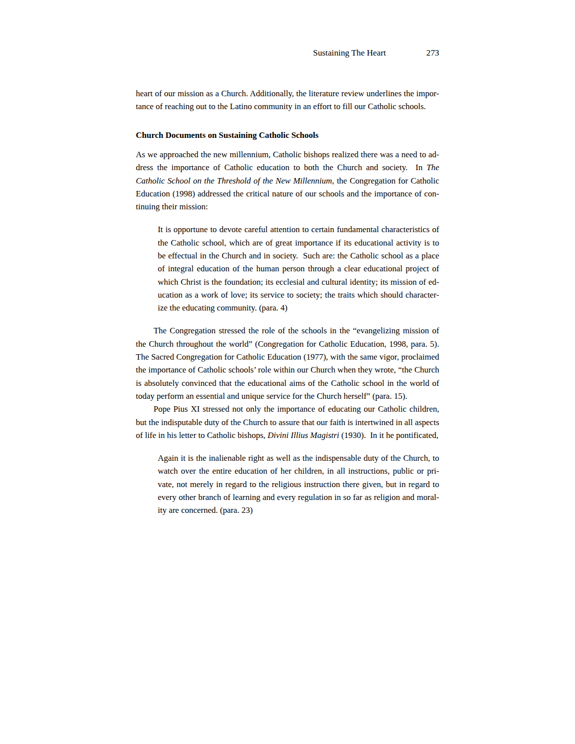Sustaining The Heart 273
heart of our mission as a Church. Additionally, the literature review underlines the importance of reaching out to the Latino community in an effort to fill our Catholic schools.
Church Documents on Sustaining Catholic Schools
As we approached the new millennium, Catholic bishops realized there was a need to address the importance of Catholic education to both the Church and society. In The Catholic School on the Threshold of the New Millennium, the Congregation for Catholic Education (1998) addressed the critical nature of our schools and the importance of continuing their mission:
It is opportune to devote careful attention to certain fundamental characteristics of the Catholic school, which are of great importance if its educational activity is to be effectual in the Church and in society. Such are: the Catholic school as a place of integral education of the human person through a clear educational project of which Christ is the foundation; its ecclesial and cultural identity; its mission of education as a work of love; its service to society; the traits which should characterize the educating community. (para. 4)
The Congregation stressed the role of the schools in the “evangelizing mission of the Church throughout the world” (Congregation for Catholic Education, 1998, para. 5). The Sacred Congregation for Catholic Education (1977), with the same vigor, proclaimed the importance of Catholic schools’ role within our Church when they wrote, “the Church is absolutely convinced that the educational aims of the Catholic school in the world of today perform an essential and unique service for the Church herself” (para. 15).
Pope Pius XI stressed not only the importance of educating our Catholic children, but the indisputable duty of the Church to assure that our faith is intertwined in all aspects of life in his letter to Catholic bishops, Divini Illius Magistri (1930). In it he pontificated,
Again it is the inalienable right as well as the indispensable duty of the Church, to watch over the entire education of her children, in all instructions, public or private, not merely in regard to the religious instruction there given, but in regard to every other branch of learning and every regulation in so far as religion and morality are concerned. (para. 23)